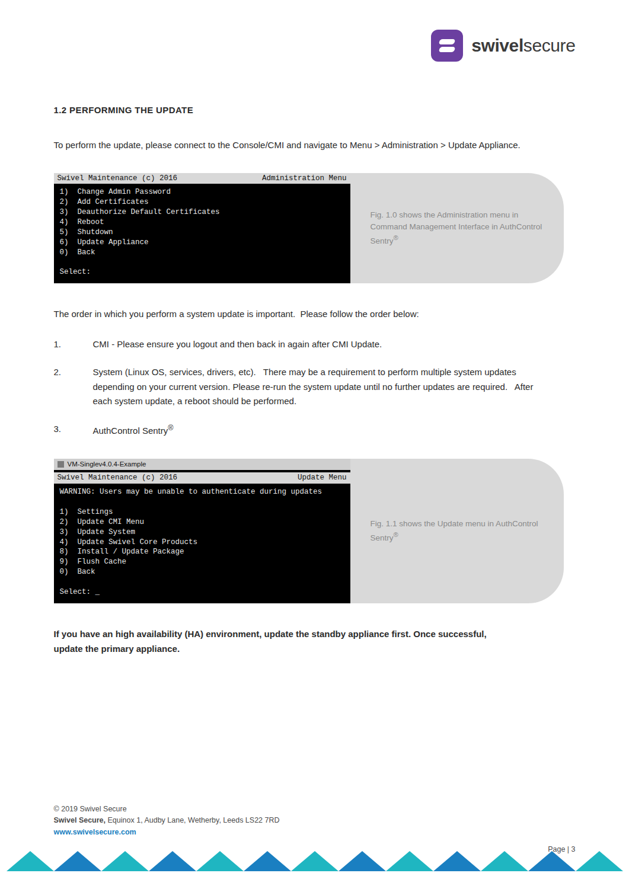swivelsecure
1.2 PERFORMING THE UPDATE
To perform the update, please connect to the Console/CMI and navigate to Menu > Administration > Update Appliance.
Swivel Maintenance (c) 2016 Administration Menu
1)  Change Admin Password
2)  Add Certificates
3)  Deauthorize Default Certificates
4)  Reboot
5)  Shutdown
6)  Update Appliance
0)  Back

Select:
Fig. 1.0 shows the Administration menu in Command Management Interface in AuthControl Sentry®
The order in which you perform a system update is important. Please follow the order below:
CMI - Please ensure you logout and then back in again after CMI Update.
System (Linux OS, services, drivers, etc). There may be a requirement to perform multiple system updates depending on your current version. Please re-run the system update until no further updates are required. After each system update, a reboot should be performed.
AuthControl Sentry®
VM-Singlev4.0.4-Example
Swivel Maintenance (c) 2016 Update Menu
WARNING: Users may be unable to authenticate during updates

1)  Settings
2)  Update CMI Menu
3)  Update System
4)  Update Swivel Core Products
8)  Install / Update Package
9)  Flush Cache
0)  Back

Select: _
Fig. 1.1 shows the Update menu in AuthControl Sentry®
If you have an high availability (HA) environment, update the standby appliance first. Once successful, update the primary appliance.
© 2019 Swivel Secure
Swivel Secure, Equinox 1, Audby Lane, Wetherby, Leeds LS22 7RD
www.swivelsecure.com
Page | 3